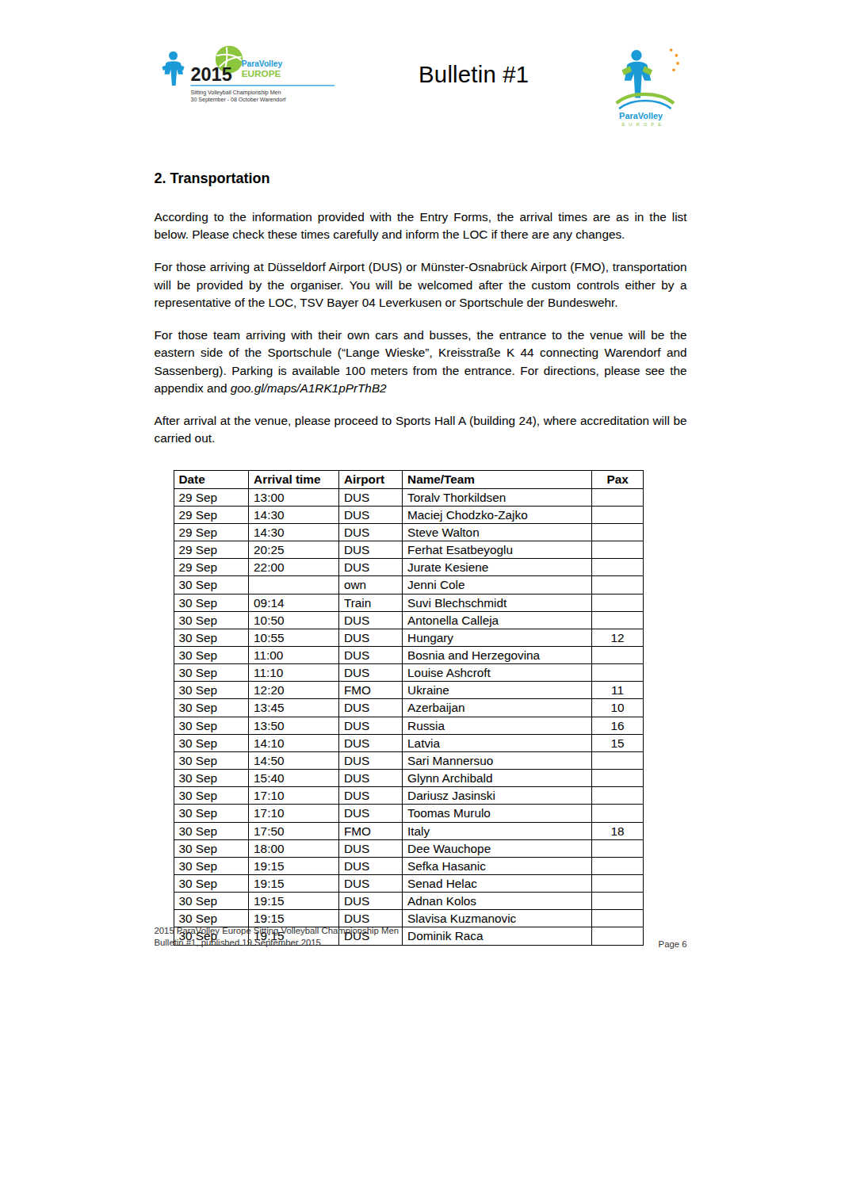2015 ParaVolley EUROPE Sitting Volleyball Championship Men 30 September - 08 October Warendorf
Bulletin #1
ParaVolley E U R O P E
2. Transportation
According to the information provided with the Entry Forms, the arrival times are as in the list below. Please check these times carefully and inform the LOC if there are any changes.
For those arriving at Düsseldorf Airport (DUS) or Münster-Osnabrück Airport (FMO), transportation will be provided by the organiser. You will be welcomed after the custom controls either by a representative of the LOC, TSV Bayer 04 Leverkusen or Sportschule der Bundeswehr.
For those team arriving with their own cars and busses, the entrance to the venue will be the eastern side of the Sportschule (“Lange Wieske”, Kreisstraße K 44 connecting Warendorf and Sassenberg). Parking is available 100 meters from the entrance. For directions, please see the appendix and goo.gl/maps/A1RK1pPrThB2
After arrival at the venue, please proceed to Sports Hall A (building 24), where accreditation will be carried out.
| Date | Arrival time | Airport | Name/Team | Pax |
| --- | --- | --- | --- | --- |
| 29 Sep | 13:00 | DUS | Toralv Thorkildsen | |
| 29 Sep | 14:30 | DUS | Maciej Chodzko-Zajko | |
| 29 Sep | 14:30 | DUS | Steve Walton | |
| 29 Sep | 20:25 | DUS | Ferhat Esatbeyoglu | |
| 29 Sep | 22:00 | DUS | Jurate Kesiene | |
| 30 Sep | | own | Jenni Cole | |
| 30 Sep | 09:14 | Train | Suvi Blechschmidt | |
| 30 Sep | 10:50 | DUS | Antonella Calleja | |
| 30 Sep | 10:55 | DUS | Hungary | 12 |
| 30 Sep | 11:00 | DUS | Bosnia and Herzegovina | |
| 30 Sep | 11:10 | DUS | Louise Ashcroft | |
| 30 Sep | 12:20 | FMO | Ukraine | 11 |
| 30 Sep | 13:45 | DUS | Azerbaijan | 10 |
| 30 Sep | 13:50 | DUS | Russia | 16 |
| 30 Sep | 14:10 | DUS | Latvia | 15 |
| 30 Sep | 14:50 | DUS | Sari Mannersuo | |
| 30 Sep | 15:40 | DUS | Glynn Archibald | |
| 30 Sep | 17:10 | DUS | Dariusz Jasinski | |
| 30 Sep | 17:10 | DUS | Toomas Murulo | |
| 30 Sep | 17:50 | FMO | Italy | 18 |
| 30 Sep | 18:00 | DUS | Dee Wauchope | |
| 30 Sep | 19:15 | DUS | Sefka Hasanic | |
| 30 Sep | 19:15 | DUS | Senad Helac | |
| 30 Sep | 19:15 | DUS | Adnan Kolos | |
| 30 Sep | 19:15 | DUS | Slavisa Kuzmanovic | |
| 30 Sep | 19:15 | DUS | Dominik Raca | |
2015 ParaVolley Europe Sitting Volleyball Championship Men
Bulletin #1, published 19 September 2015
Page 6